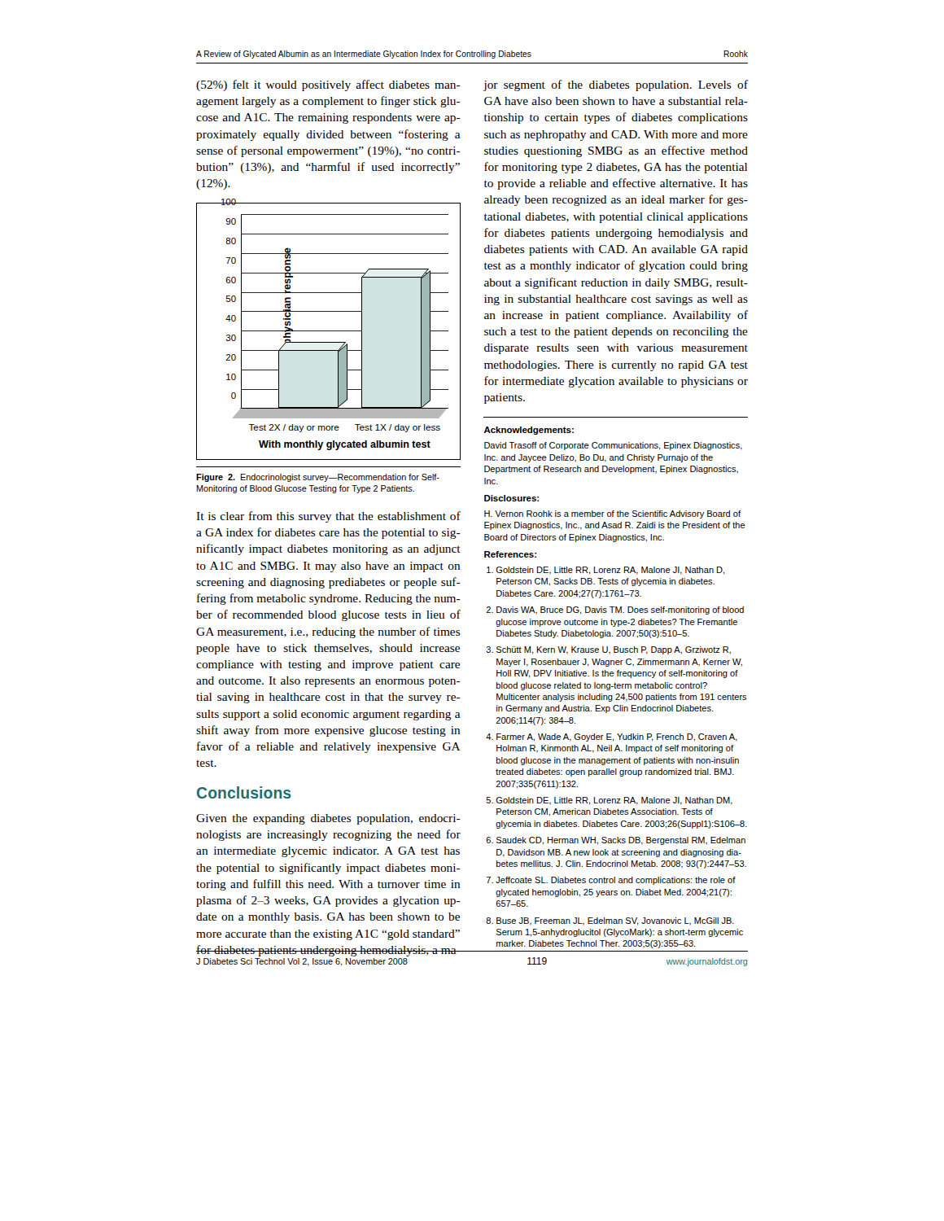A Review of Glycated Albumin as an Intermediate Glycation Index for Controlling Diabetes
Roohk
(52%) felt it would positively affect diabetes management largely as a complement to finger stick glucose and A1C. The remaining respondents were approximately equally divided between “fostering a sense of personal empowerment” (19%), “no contribution” (13%), and “harmful if used incorrectly” (12%).
Percentage of physician response
0
10
20
30
40
50
60
70
80
90
100
Test 2X / day or more
Test 1X / day or less
With monthly glycated albumin test
Figure 2. Endocrinologist survey—Recommendation for Self-Monitoring of Blood Glucose Testing for Type 2 Patients.
It is clear from this survey that the establishment of a GA index for diabetes care has the potential to significantly impact diabetes monitoring as an adjunct to A1C and SMBG. It may also have an impact on screening and diagnosing prediabetes or people suffering from metabolic syndrome. Reducing the number of recommended blood glucose tests in lieu of GA measurement, i.e., reducing the number of times people have to stick themselves, should increase compliance with testing and improve patient care and outcome. It also represents an enormous potential saving in healthcare cost in that the survey results support a solid economic argument regarding a shift away from more expensive glucose testing in favor of a reliable and relatively inexpensive GA test.
Conclusions
Given the expanding diabetes population, endocrinologists are increasingly recognizing the need for an intermediate glycemic indicator. A GA test has the potential to significantly impact diabetes monitoring and fulfill this need. With a turnover time in plasma of 2–3 weeks, GA provides a glycation update on a monthly basis. GA has been shown to be more accurate than the existing A1C “gold standard” for diabetes patients undergoing hemodialysis, a major segment of the diabetes population. Levels of GA have also been shown to have a substantial relationship to certain types of diabetes complications such as nephropathy and CAD. With more and more studies questioning SMBG as an effective method for monitoring type 2 diabetes, GA has the potential to provide a reliable and effective alternative. It has already been recognized as an ideal marker for gestational diabetes, with potential clinical applications for diabetes patients undergoing hemodialysis and diabetes patients with CAD. An available GA rapid test as a monthly indicator of glycation could bring about a significant reduction in daily SMBG, resulting in substantial healthcare cost savings as well as an increase in patient compliance. Availability of such a test to the patient depends on reconciling the disparate results seen with various measurement methodologies. There is currently no rapid GA test for intermediate glycation available to physicians or patients.
Acknowledgements:
David Trasoff of Corporate Communications, Epinex Diagnostics, Inc. and Jaycee Delizo, Bo Du, and Christy Purnajo of the Department of Research and Development, Epinex Diagnostics, Inc.
Disclosures:
H. Vernon Roohk is a member of the Scientific Advisory Board of Epinex Diagnostics, Inc., and Asad R. Zaidi is the President of the Board of Directors of Epinex Diagnostics, Inc.
References:
Goldstein DE, Little RR, Lorenz RA, Malone JI, Nathan D, Peterson CM, Sacks DB. Tests of glycemia in diabetes. Diabetes Care. 2004;27(7):1761–73.
Davis WA, Bruce DG, Davis TM. Does self-monitoring of blood glucose improve outcome in type-2 diabetes? The Fremantle Diabetes Study. Diabetologia. 2007;50(3):510–5.
Schütt M, Kern W, Krause U, Busch P, Dapp A, Grziwotz R, Mayer I, Rosenbauer J, Wagner C, Zimmermann A, Kerner W, Holl RW, DPV Initiative. Is the frequency of self-monitoring of blood glucose related to long-term metabolic control? Multicenter analysis including 24,500 patients from 191 centers in Germany and Austria. Exp Clin Endocrinol Diabetes. 2006;114(7): 384–8.
Farmer A, Wade A, Goyder E, Yudkin P, French D, Craven A, Holman R, Kinmonth AL, Neil A. Impact of self monitoring of blood glucose in the management of patients with non-insulin treated diabetes: open parallel group randomized trial. BMJ. 2007;335(7611):132.
Goldstein DE, Little RR, Lorenz RA, Malone JI, Nathan DM, Peterson CM, American Diabetes Association. Tests of glycemia in diabetes. Diabetes Care. 2003;26(Suppl1):S106–8.
Saudek CD, Herman WH, Sacks DB, Bergenstal RM, Edelman D, Davidson MB. A new look at screening and diagnosing diabetes mellitus. J. Clin. Endocrinol Metab. 2008; 93(7):2447–53.
Jeffcoate SL. Diabetes control and complications: the role of glycated hemoglobin, 25 years on. Diabet Med. 2004;21(7): 657–65.
Buse JB, Freeman JL, Edelman SV, Jovanovic L, McGill JB. Serum 1,5-anhydroglucitol (GlycoMark): a short-term glycemic marker. Diabetes Technol Ther. 2003;5(3):355–63.
J Diabetes Sci Technol Vol 2, Issue 6, November 2008
1119
www.journalofdst.org